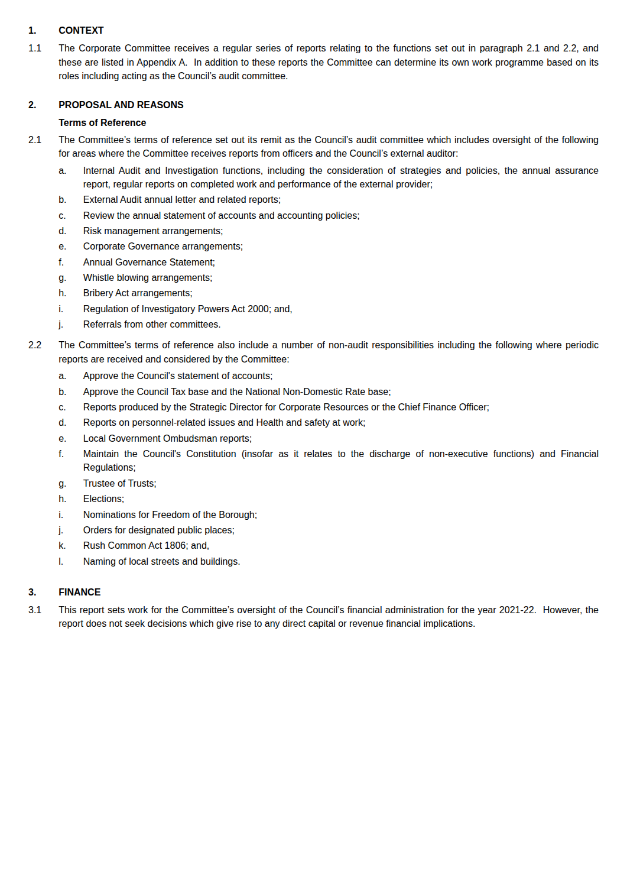1.
CONTEXT
1.1 The Corporate Committee receives a regular series of reports relating to the functions set out in paragraph 2.1 and 2.2, and these are listed in Appendix A. In addition to these reports the Committee can determine its own work programme based on its roles including acting as the Council’s audit committee.
2.
PROPOSAL AND REASONS
Terms of Reference
2.1 The Committee’s terms of reference set out its remit as the Council’s audit committee which includes oversight of the following for areas where the Committee receives reports from officers and the Council’s external auditor:
a. Internal Audit and Investigation functions, including the consideration of strategies and policies, the annual assurance report, regular reports on completed work and performance of the external provider;
b. External Audit annual letter and related reports;
c. Review the annual statement of accounts and accounting policies;
d. Risk management arrangements;
e. Corporate Governance arrangements;
f. Annual Governance Statement;
g. Whistle blowing arrangements;
h. Bribery Act arrangements;
i. Regulation of Investigatory Powers Act 2000; and,
j. Referrals from other committees.
2.2 The Committee’s terms of reference also include a number of non-audit responsibilities including the following where periodic reports are received and considered by the Committee:
a. Approve the Council's statement of accounts;
b. Approve the Council Tax base and the National Non-Domestic Rate base;
c. Reports produced by the Strategic Director for Corporate Resources or the Chief Finance Officer;
d. Reports on personnel-related issues and Health and safety at work;
e. Local Government Ombudsman reports;
f. Maintain the Council's Constitution (insofar as it relates to the discharge of non-executive functions) and Financial Regulations;
g. Trustee of Trusts;
h. Elections;
i. Nominations for Freedom of the Borough;
j. Orders for designated public places;
k. Rush Common Act 1806; and,
l. Naming of local streets and buildings.
3.
FINANCE
3.1 This report sets work for the Committee’s oversight of the Council’s financial administration for the year 2021-22. However, the report does not seek decisions which give rise to any direct capital or revenue financial implications.